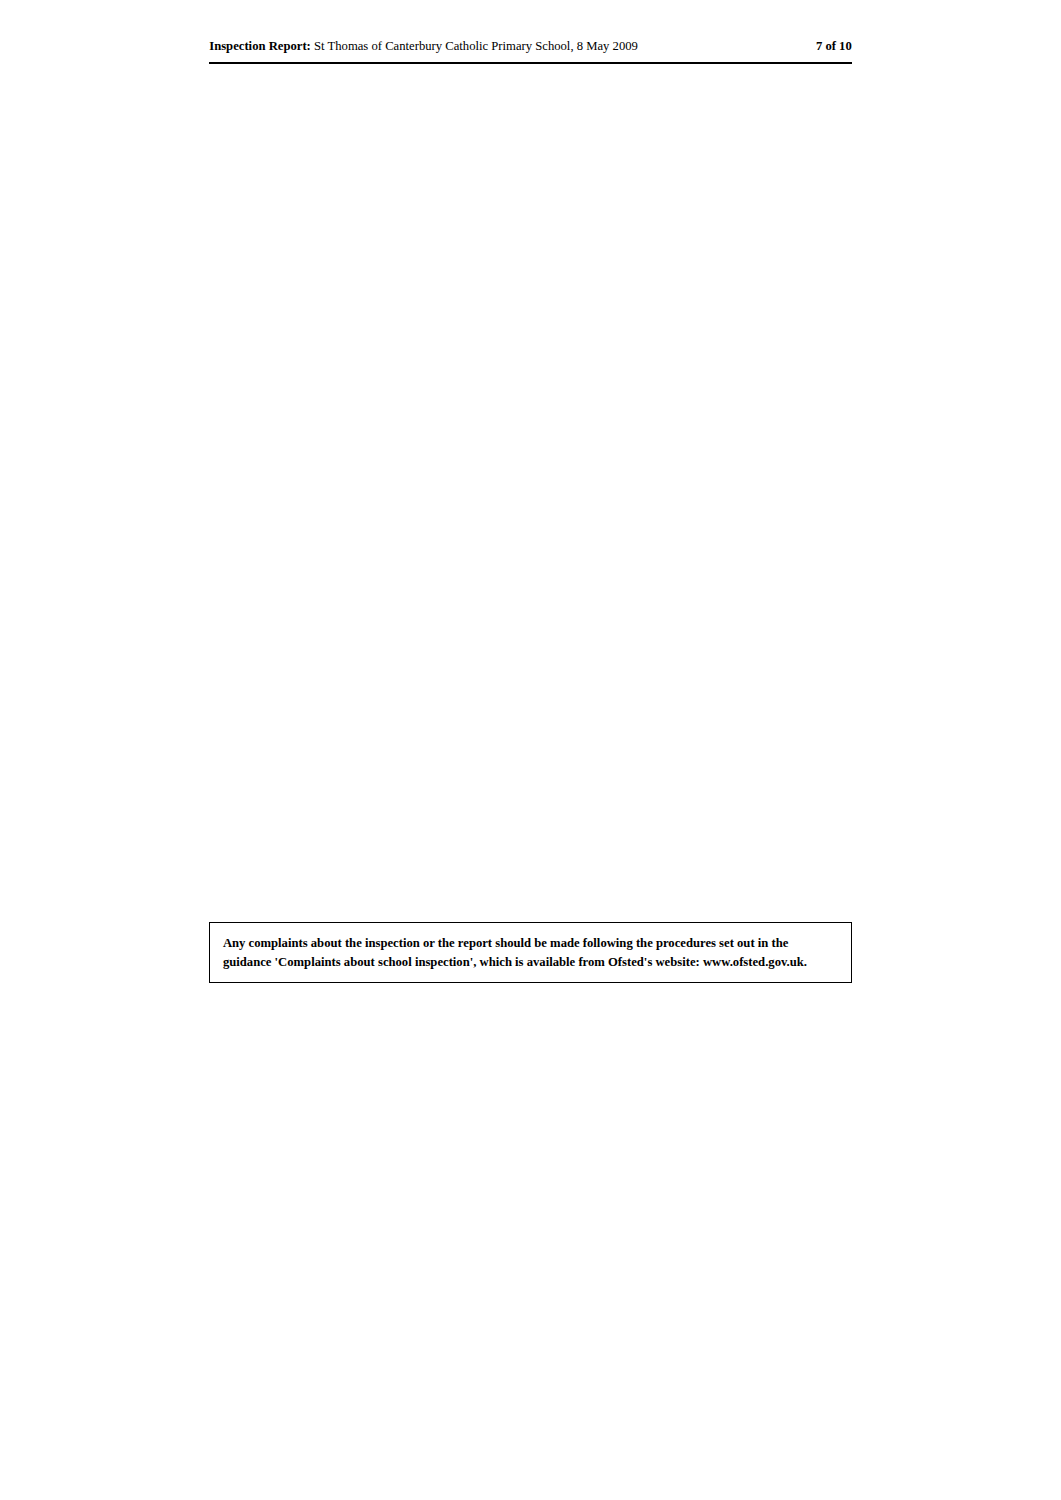Inspection Report: St Thomas of Canterbury Catholic Primary School, 8 May 2009
7 of 10
Any complaints about the inspection or the report should be made following the procedures set out in the guidance 'Complaints about school inspection', which is available from Ofsted's website: www.ofsted.gov.uk.